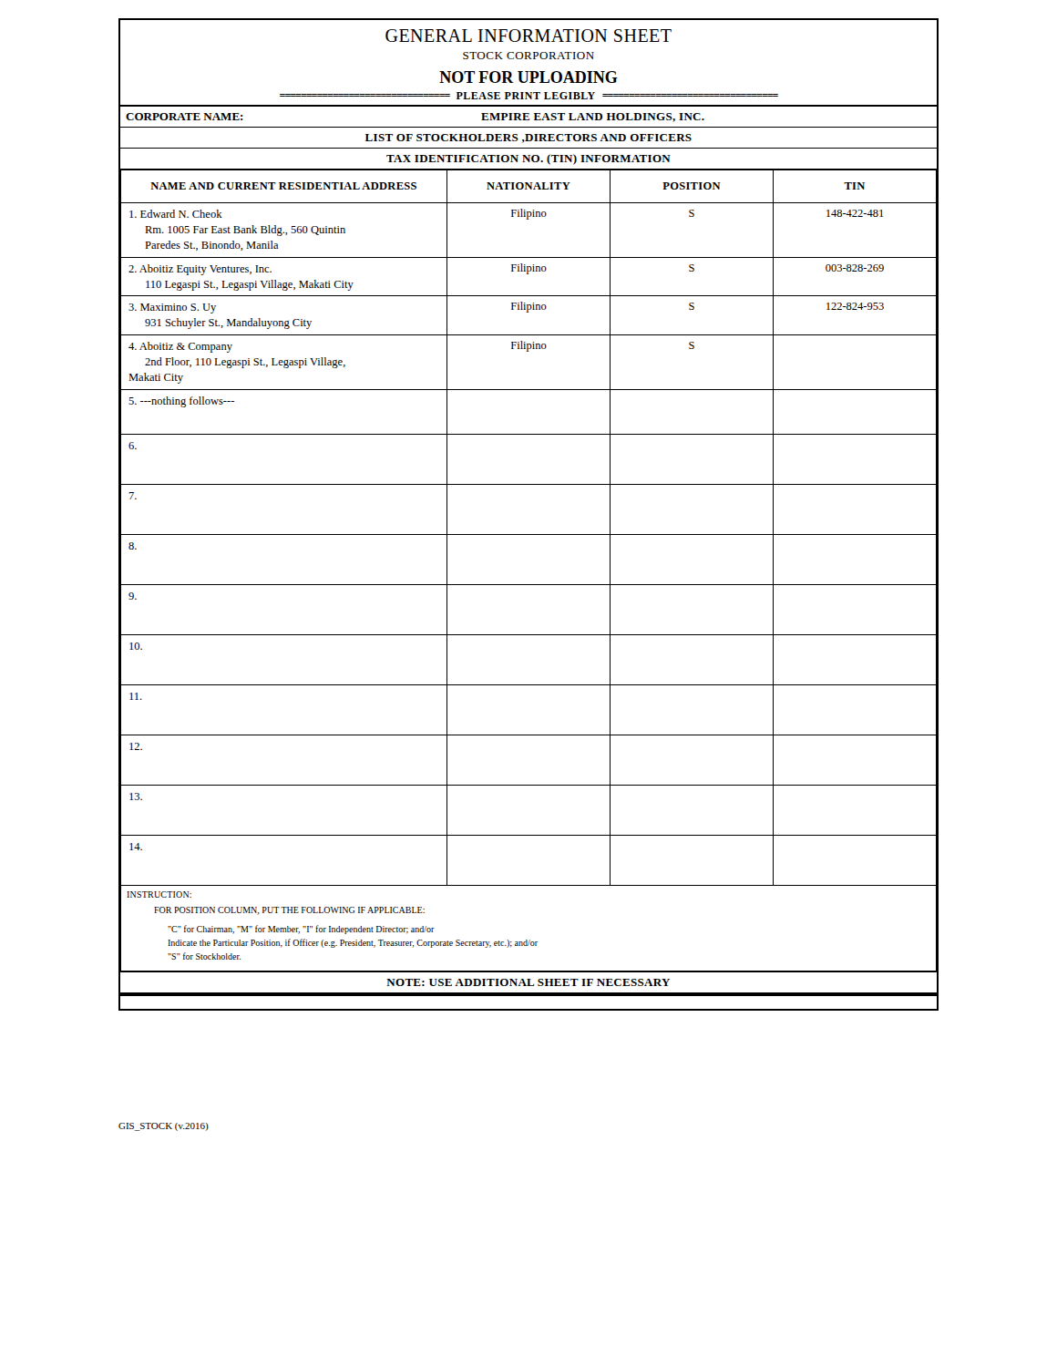GENERAL INFORMATION SHEET
STOCK CORPORATION
NOT FOR UPLOADING
================================ PLEASE PRINT LEGIBLY =================================
CORPORATE NAME:
EMPIRE EAST LAND HOLDINGS, INC.
LIST OF STOCKHOLDERS ,DIRECTORS AND OFFICERS
TAX IDENTIFICATION NO. (TIN) INFORMATION
| NAME AND CURRENT RESIDENTIAL ADDRESS | NATIONALITY | POSITION | TIN |
| --- | --- | --- | --- |
| 1. Edward N. Cheok Rm. 1005 Far East Bank Bldg., 560 Quintin Paredes St., Binondo, Manila | Filipino | S | 148-422-481 |
| 2. Aboitiz Equity Ventures, Inc. 110 Legaspi St., Legaspi Village, Makati City | Filipino | S | 003-828-269 |
| 3. Maximino S. Uy 931 Schuyler St., Mandaluyong City | Filipino | S | 122-824-953 |
| 4. Aboitiz & Company 2nd Floor, 110 Legaspi St., Legaspi Village, Makati City | Filipino | S | |
| 5. ---nothing follows--- | | | |
| 6. | | | |
| 7. | | | |
| 8. | | | |
| 9. | | | |
| 10. | | | |
| 11. | | | |
| 12. | | | |
| 13. | | | |
| 14. | | | |
INSTRUCTION:
FOR POSITION COLUMN, PUT THE FOLLOWING IF APPLICABLE:
"C" for Chairman, "M" for Member, "I" for Independent Director; and/or
Indicate the Particular Position, if Officer (e.g. President, Treasurer, Corporate Secretary, etc.); and/or
"S" for Stockholder.
NOTE: USE ADDITIONAL SHEET IF NECESSARY
GIS_STOCK (v.2016)